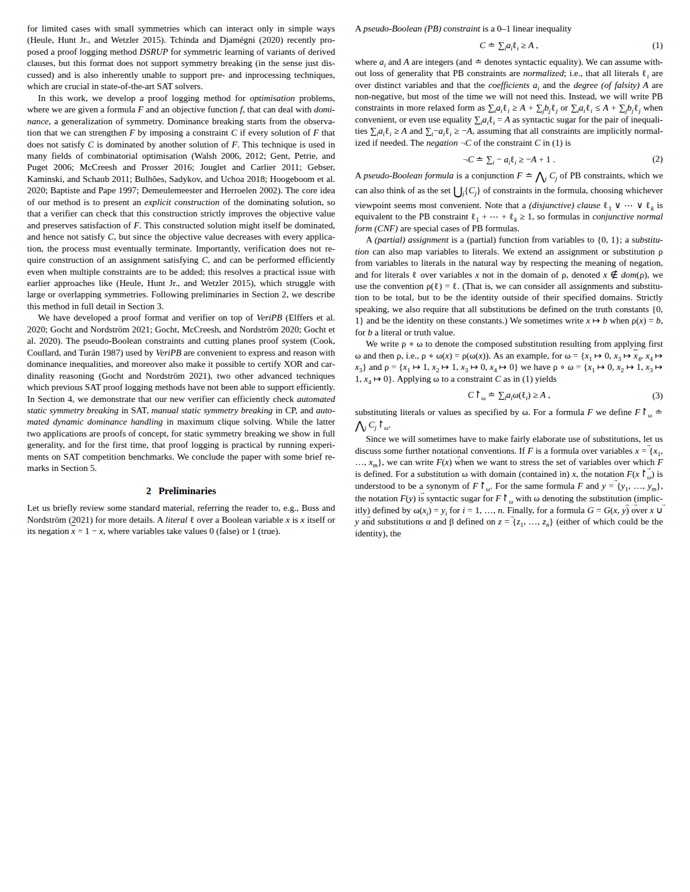for limited cases with small symmetries which can interact only in simple ways (Heule, Hunt Jr., and Wetzler 2015). Tchinda and Djamégni (2020) recently proposed a proof logging method DSRUP for symmetric learning of variants of derived clauses, but this format does not support symmetry breaking (in the sense just discussed) and is also inherently unable to support pre- and inprocessing techniques, which are crucial in state-of-the-art SAT solvers.
In this work, we develop a proof logging method for optimisation problems, where we are given a formula F and an objective function f, that can deal with dominance, a generalization of symmetry. Dominance breaking starts from the observation that we can strengthen F by imposing a constraint C if every solution of F that does not satisfy C is dominated by another solution of F. This technique is used in many fields of combinatorial optimisation (Walsh 2006, 2012; Gent, Petrie, and Puget 2006; McCreesh and Prosser 2016; Jouglet and Carlier 2011; Gebser, Kaminski, and Schaub 2011; Bulhões, Sadykov, and Uchoa 2018; Hoogeboom et al. 2020; Baptiste and Pape 1997; Demeulemeester and Herroelen 2002). The core idea of our method is to present an explicit construction of the dominating solution, so that a verifier can check that this construction strictly improves the objective value and preserves satisfaction of F. This constructed solution might itself be dominated, and hence not satisfy C, but since the objective value decreases with every application, the process must eventually terminate. Importantly, verification does not require construction of an assignment satisfying C, and can be performed efficiently even when multiple constraints are to be added; this resolves a practical issue with earlier approaches like (Heule, Hunt Jr., and Wetzler 2015), which struggle with large or overlapping symmetries. Following preliminaries in Section 2, we describe this method in full detail in Section 3.
We have developed a proof format and verifier on top of VeriPB (Elffers et al. 2020; Gocht and Nordström 2021; Gocht, McCreesh, and Nordström 2020; Gocht et al. 2020). The pseudo-Boolean constraints and cutting planes proof system (Cook, Coullard, and Turán 1987) used by VeriPB are convenient to express and reason with dominance inequalities, and moreover also make it possible to certify XOR and cardinality reasoning (Gocht and Nordström 2021), two other advanced techniques which previous SAT proof logging methods have not been able to support efficiently. In Section 4, we demonstrate that our new verifier can efficiently check automated static symmetry breaking in SAT, manual static symmetry breaking in CP, and automated dynamic dominance handling in maximum clique solving. While the latter two applications are proofs of concept, for static symmetry breaking we show in full generality, and for the first time, that proof logging is practical by running experiments on SAT competition benchmarks. We conclude the paper with some brief remarks in Section 5.
2 Preliminaries
Let us briefly review some standard material, referring the reader to, e.g., Buss and Nordström (2021) for more details. A literal ℓ over a Boolean variable x is x itself or its negation x = 1 − x, where variables take values 0 (false) or 1 (true).
A pseudo-Boolean (PB) constraint is a 0–1 linear inequality
C ≐ ∑iaiℓi ≥ A , (1)
where ai and A are integers (and ≐ denotes syntactic equality). We can assume without loss of generality that PB constraints are normalized; i.e., that all literals ℓi are over distinct variables and that the coefficients ai and the degree (of falsity) A are non-negative, but most of the time we will not need this. Instead, we will write PB constraints in more relaxed form as ∑iaiℓi ≥ A + ∑jbjℓj or ∑iaiℓi ≤ A + ∑jbjℓj when convenient, or even use equality ∑iaiℓi = A as syntactic sugar for the pair of inequalities ∑iaiℓi ≥ A and ∑i−aiℓi ≥ −A, assuming that all constraints are implicitly normalized if needed. The negation ¬C of the constraint C in (1) is
¬C ≐ ∑i − aiℓi ≥ −A + 1 . (2)
A pseudo-Boolean formula is a conjunction F ≐ ⋀j Cj of PB constraints, which we can also think of as the set ⋃j{Cj} of constraints in the formula, choosing whichever viewpoint seems most convenient. Note that a (disjunctive) clause ℓ1 ∨ ⋯ ∨ ℓk is equivalent to the PB constraint ℓ1 + ⋯ + ℓk ≥ 1, so formulas in conjunctive normal form (CNF) are special cases of PB formulas.
A (partial) assignment is a (partial) function from variables to {0, 1}; a substitution can also map variables to literals. We extend an assignment or substitution ρ from variables to literals in the natural way by respecting the meaning of negation, and for literals ℓ over variables x not in the domain of ρ, denoted x ∉ dom(ρ), we use the convention ρ(ℓ) = ℓ. (That is, we can consider all assignments and substitution to be total, but to be the identity outside of their specified domains. Strictly speaking, we also require that all substitutions be defined on the truth constants {0, 1} and be the identity on these constants.) We sometimes write x ↦ b when ρ(x) = b, for b a literal or truth value.
We write ρ ∘ ω to denote the composed substitution resulting from applying first ω and then ρ, i.e., ρ ∘ ω(x) = ρ(ω(x)). As an example, for ω = {x1 ↦ 0, x3 ↦ x4, x4 ↦ x3} and ρ = {x1 ↦ 1, x2 ↦ 1, x3 ↦ 0, x4 ↦ 0} we have ρ ∘ ω = {x1 ↦ 0, x2 ↦ 1, x3 ↦ 1, x4 ↦ 0}. Applying ω to a constraint C as in (1) yields
C↾ω ≐ ∑iaiω(ℓi) ≥ A , (3)
substituting literals or values as specified by ω. For a formula F we define F↾ω ≐ ⋀j Cj↾ω.
Since we will sometimes have to make fairly elaborate use of substitutions, let us discuss some further notational conventions. If F is a formula over variables x = {x1, …, xm}, we can write F(x) when we want to stress the set of variables over which F is defined. For a substitution ω with domain (contained in) x, the notation F(x↾ω) is understood to be a synonym of F↾ω. For the same formula F and y = {y1, …, ym}, the notation F(y) is syntactic sugar for F↾ω with ω denoting the substitution (implicitly) defined by ω(xi) = yi for i = 1, …, n. Finally, for a formula G = G(x, y) over x ∪ y and substitutions α and β defined on z = {z1, …, zn} (either of which could be the identity), the